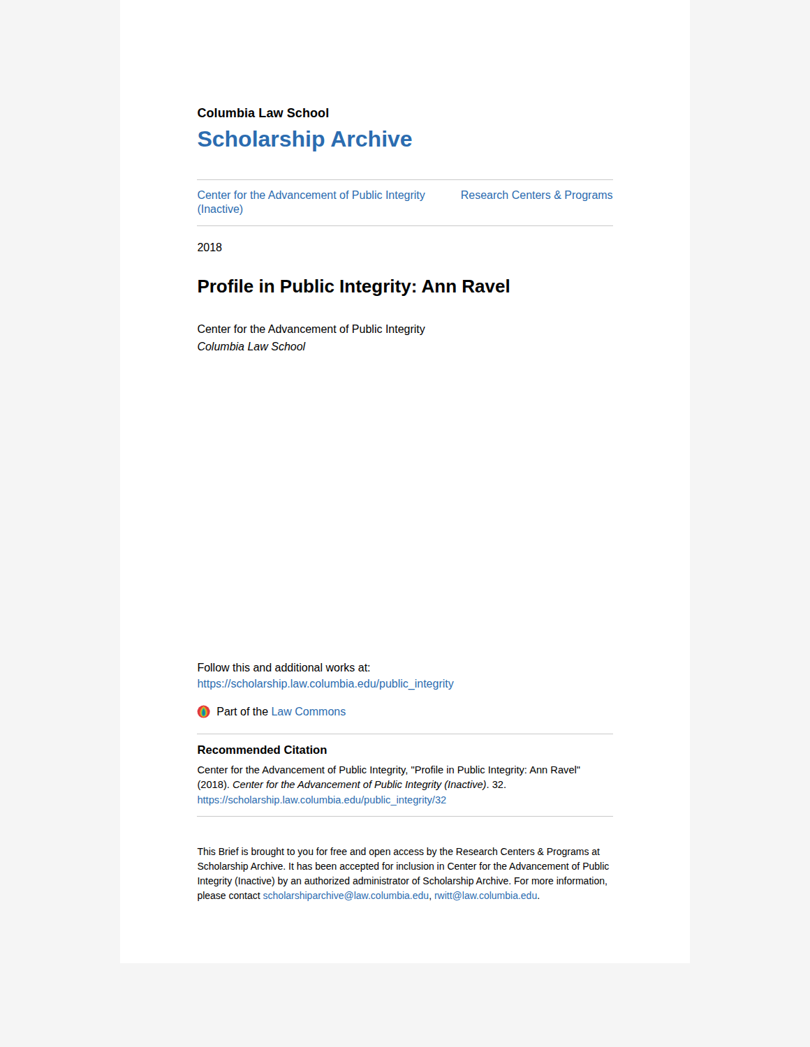Columbia Law School
Scholarship Archive
Center for the Advancement of Public Integrity (Inactive)
Research Centers & Programs
2018
Profile in Public Integrity: Ann Ravel
Center for the Advancement of Public Integrity
Columbia Law School
Follow this and additional works at: https://scholarship.law.columbia.edu/public_integrity
Part of the Law Commons
Recommended Citation
Center for the Advancement of Public Integrity, "Profile in Public Integrity: Ann Ravel" (2018). Center for the Advancement of Public Integrity (Inactive). 32.
https://scholarship.law.columbia.edu/public_integrity/32
This Brief is brought to you for free and open access by the Research Centers & Programs at Scholarship Archive. It has been accepted for inclusion in Center for the Advancement of Public Integrity (Inactive) by an authorized administrator of Scholarship Archive. For more information, please contact scholarshiparchive@law.columbia.edu, rwitt@law.columbia.edu.